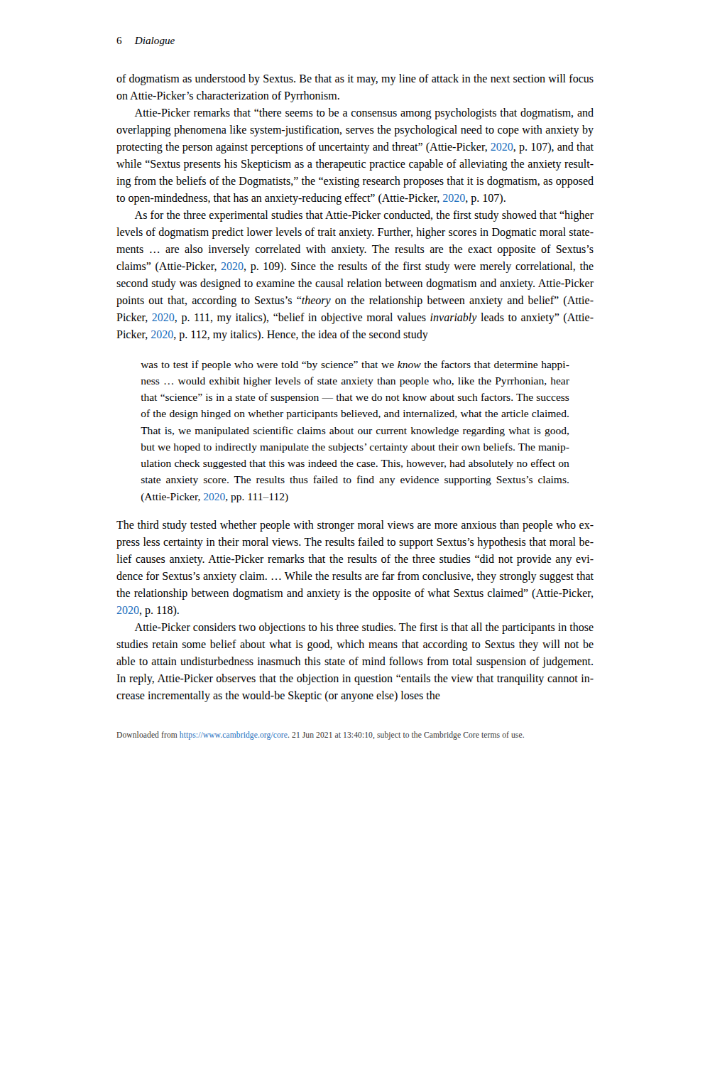6 Dialogue
of dogmatism as understood by Sextus. Be that as it may, my line of attack in the next section will focus on Attie-Picker’s characterization of Pyrrhonism.
Attie-Picker remarks that “there seems to be a consensus among psychologists that dogmatism, and overlapping phenomena like system-justification, serves the psychological need to cope with anxiety by protecting the person against perceptions of uncertainty and threat” (Attie-Picker, 2020, p. 107), and that while “Sextus presents his Skepticism as a therapeutic practice capable of alleviating the anxiety resulting from the beliefs of the Dogmatists,” the “existing research proposes that it is dogmatism, as opposed to open-mindedness, that has an anxiety-reducing effect” (Attie-Picker, 2020, p. 107).
As for the three experimental studies that Attie-Picker conducted, the first study showed that “higher levels of dogmatism predict lower levels of trait anxiety. Further, higher scores in Dogmatic moral statements … are also inversely correlated with anxiety. The results are the exact opposite of Sextus’s claims” (Attie-Picker, 2020, p. 109). Since the results of the first study were merely correlational, the second study was designed to examine the causal relation between dogmatism and anxiety. Attie-Picker points out that, according to Sextus’s “theory on the relationship between anxiety and belief” (Attie-Picker, 2020, p. 111, my italics), “belief in objective moral values invariably leads to anxiety” (Attie-Picker, 2020, p. 112, my italics). Hence, the idea of the second study
was to test if people who were told “by science” that we know the factors that determine happiness … would exhibit higher levels of state anxiety than people who, like the Pyrrhonian, hear that “science” is in a state of suspension — that we do not know about such factors. The success of the design hinged on whether participants believed, and internalized, what the article claimed. That is, we manipulated scientific claims about our current knowledge regarding what is good, but we hoped to indirectly manipulate the subjects’ certainty about their own beliefs. The manipulation check suggested that this was indeed the case. This, however, had absolutely no effect on state anxiety score. The results thus failed to find any evidence supporting Sextus’s claims. (Attie-Picker, 2020, pp. 111–112)
The third study tested whether people with stronger moral views are more anxious than people who express less certainty in their moral views. The results failed to support Sextus’s hypothesis that moral belief causes anxiety. Attie-Picker remarks that the results of the three studies “did not provide any evidence for Sextus’s anxiety claim. … While the results are far from conclusive, they strongly suggest that the relationship between dogmatism and anxiety is the opposite of what Sextus claimed” (Attie-Picker, 2020, p. 118).
Attie-Picker considers two objections to his three studies. The first is that all the participants in those studies retain some belief about what is good, which means that according to Sextus they will not be able to attain undisturbedness inasmuch this state of mind follows from total suspension of judgement. In reply, Attie-Picker observes that the objection in question “entails the view that tranquility cannot increase incrementally as the would-be Skeptic (or anyone else) loses the
Downloaded from https://www.cambridge.org/core. 21 Jun 2021 at 13:40:10, subject to the Cambridge Core terms of use.